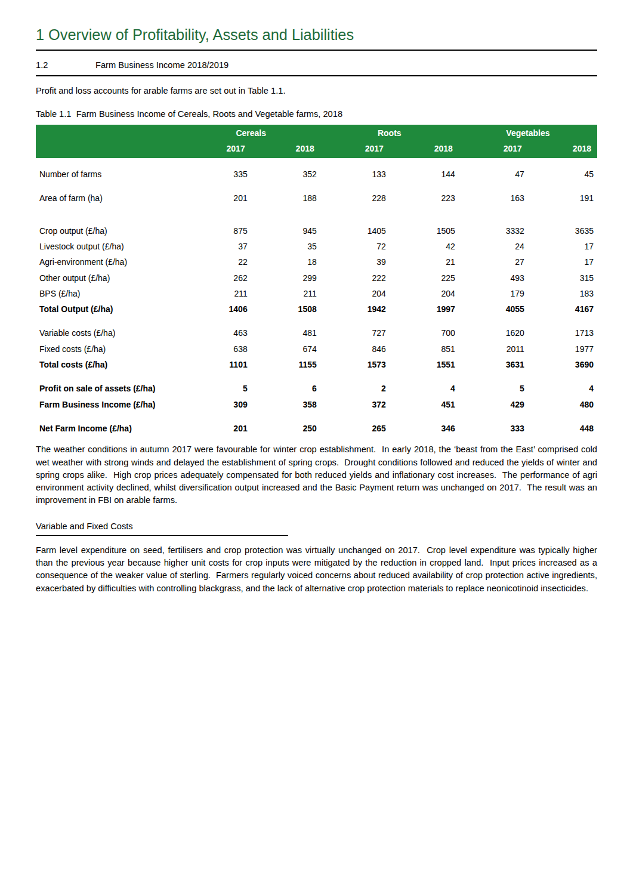1 Overview of Profitability, Assets and Liabilities
1.2 Farm Business Income 2018/2019
Profit and loss accounts for arable farms are set out in Table 1.1.
Table 1.1 Farm Business Income of Cereals, Roots and Vegetable farms, 2018
| | Cereals | Roots | Vegetables |
| --- | --- | --- | --- |
| | 2017 | 2018 | 2017 | 2018 | 2017 | 2018 |
| Number of farms | 335 | 352 | 133 | 144 | 47 | 45 |
| Area of farm (ha) | 201 | 188 | 228 | 223 | 163 | 191 |
| Crop output (£/ha) | 875 | 945 | 1405 | 1505 | 3332 | 3635 |
| Livestock output (£/ha) | 37 | 35 | 72 | 42 | 24 | 17 |
| Agri-environment (£/ha) | 22 | 18 | 39 | 21 | 27 | 17 |
| Other output (£/ha) | 262 | 299 | 222 | 225 | 493 | 315 |
| BPS (£/ha) | 211 | 211 | 204 | 204 | 179 | 183 |
| Total Output (£/ha) | 1406 | 1508 | 1942 | 1997 | 4055 | 4167 |
| Variable costs (£/ha) | 463 | 481 | 727 | 700 | 1620 | 1713 |
| Fixed costs (£/ha) | 638 | 674 | 846 | 851 | 2011 | 1977 |
| Total costs (£/ha) | 1101 | 1155 | 1573 | 1551 | 3631 | 3690 |
| Profit on sale of assets (£/ha) | 5 | 6 | 2 | 4 | 5 | 4 |
| Farm Business Income (£/ha) | 309 | 358 | 372 | 451 | 429 | 480 |
| Net Farm Income (£/ha) | 201 | 250 | 265 | 346 | 333 | 448 |
The weather conditions in autumn 2017 were favourable for winter crop establishment. In early 2018, the ‘beast from the East’ comprised cold wet weather with strong winds and delayed the establishment of spring crops. Drought conditions followed and reduced the yields of winter and spring crops alike. High crop prices adequately compensated for both reduced yields and inflationary cost increases. The performance of agri environment activity declined, whilst diversification output increased and the Basic Payment return was unchanged on 2017. The result was an improvement in FBI on arable farms.
Variable and Fixed Costs
Farm level expenditure on seed, fertilisers and crop protection was virtually unchanged on 2017. Crop level expenditure was typically higher than the previous year because higher unit costs for crop inputs were mitigated by the reduction in cropped land. Input prices increased as a consequence of the weaker value of sterling. Farmers regularly voiced concerns about reduced availability of crop protection active ingredients, exacerbated by difficulties with controlling blackgrass, and the lack of alternative crop protection materials to replace neonicotinoid insecticides.